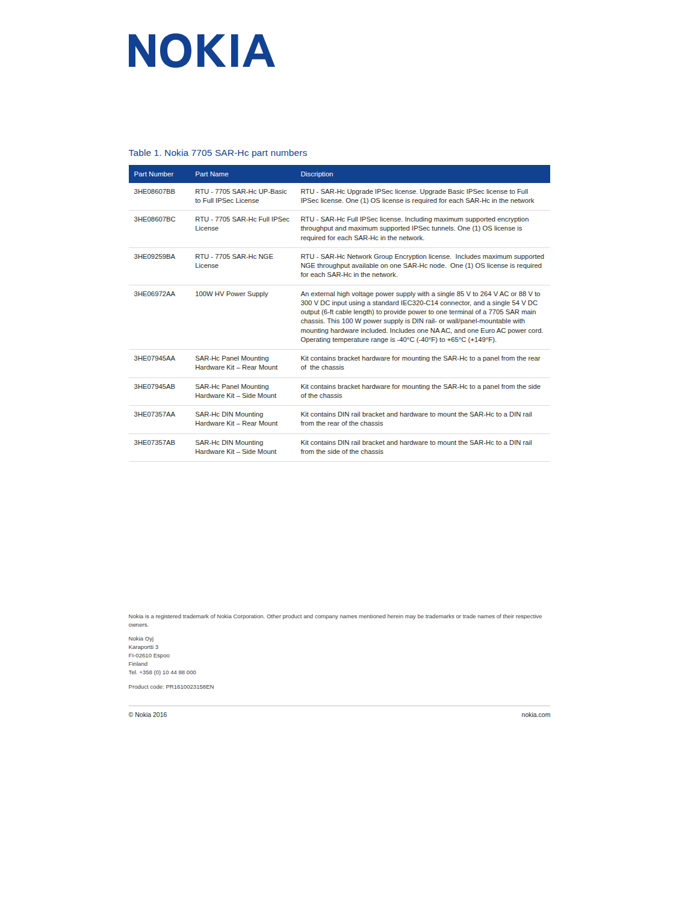Table 1. Nokia 7705 SAR-Hc part numbers
| Part Number | Part Name | Discription |
| --- | --- | --- |
| 3HE08607BB | RTU - 7705 SAR-Hc UP-Basic to Full IPSec License | RTU - SAR-Hc Upgrade IPSec license. Upgrade Basic IPSec license to Full IPSec license. One (1) OS license is required for each SAR-Hc in the network |
| 3HE08607BC | RTU - 7705 SAR-Hc Full IPSec License | RTU - SAR-Hc Full IPSec license. Including maximum supported encryption throughput and maximum supported IPSec tunnels. One (1) OS license is required for each SAR-Hc in the network. |
| 3HE09259BA | RTU - 7705 SAR-Hc NGE License | RTU - SAR-Hc Network Group Encryption license. Includes maximum supported NGE throughput available on one SAR-Hc node. One (1) OS license is required for each SAR-Hc in the network. |
| 3HE06972AA | 100W HV Power Supply | An external high voltage power supply with a single 85 V to 264 V AC or 88 V to 300 V DC input using a standard IEC320-C14 connector, and a single 54 V DC output (6-ft cable length) to provide power to one terminal of a 7705 SAR main chassis. This 100 W power supply is DIN rail- or wall/panel-mountable with mounting hardware included. Includes one NA AC, and one Euro AC power cord. Operating temperature range is -40°C (-40°F) to +65°C (+149°F). |
| 3HE07945AA | SAR-Hc Panel Mounting Hardware Kit – Rear Mount | Kit contains bracket hardware for mounting the SAR-Hc to a panel from the rear of the chassis |
| 3HE07945AB | SAR-Hc Panel Mounting Hardware Kit – Side Mount | Kit contains bracket hardware for mounting the SAR-Hc to a panel from the side of the chassis |
| 3HE07357AA | SAR-Hc DIN Mounting Hardware Kit – Rear Mount | Kit contains DIN rail bracket and hardware to mount the SAR-Hc to a DIN rail from the rear of the chassis |
| 3HE07357AB | SAR-Hc DIN Mounting Hardware Kit – Side Mount | Kit contains DIN rail bracket and hardware to mount the SAR-Hc to a DIN rail from the side of the chassis |
Nokia is a registered trademark of Nokia Corporation. Other product and company names mentioned herein may be trademarks or trade names of their respective owners.
Nokia Oyj Karaportti 3 FI-02610 Espoo Finland Tel. +358 (0) 10 44 88 000
Product code: PR1610023158EN
© Nokia 2016
nokia.com